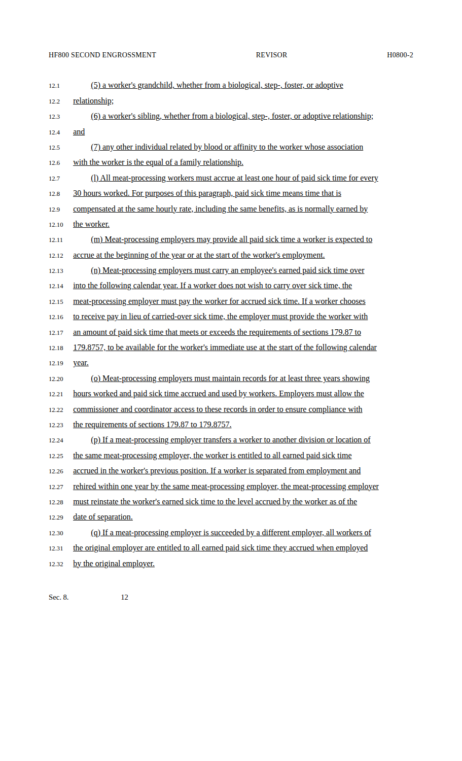HF800 SECOND ENGROSSMENT REVISOR H0800-2
12.1(5) a worker's grandchild, whether from a biological, step-, foster, or adoptive
12.2 relationship;
12.3(6) a worker's sibling, whether from a biological, step-, foster, or adoptive relationship;
12.4 and
12.5(7) any other individual related by blood or affinity to the worker whose association
12.6 with the worker is the equal of a family relationship.
12.7(l) All meat-processing workers must accrue at least one hour of paid sick time for every
12.830 hours worked. For purposes of this paragraph, paid sick time means time that is
12.9 compensated at the same hourly rate, including the same benefits, as is normally earned by
12.10 the worker.
12.11(m) Meat-processing employers may provide all paid sick time a worker is expected to
12.12 accrue at the beginning of the year or at the start of the worker's employment.
12.13(n) Meat-processing employers must carry an employee's earned paid sick time over
12.14 into the following calendar year. If a worker does not wish to carry over sick time, the
12.15 meat-processing employer must pay the worker for accrued sick time. If a worker chooses
12.16 to receive pay in lieu of carried-over sick time, the employer must provide the worker with
12.17 an amount of paid sick time that meets or exceeds the requirements of sections 179.87 to
12.18179.8757, to be available for the worker's immediate use at the start of the following calendar
12.19 year.
12.20(o) Meat-processing employers must maintain records for at least three years showing
12.21 hours worked and paid sick time accrued and used by workers. Employers must allow the
12.22 commissioner and coordinator access to these records in order to ensure compliance with
12.23 the requirements of sections 179.87 to 179.8757.
12.24(p) If a meat-processing employer transfers a worker to another division or location of
12.25 the same meat-processing employer, the worker is entitled to all earned paid sick time
12.26 accrued in the worker's previous position. If a worker is separated from employment and
12.27 rehired within one year by the same meat-processing employer, the meat-processing employer
12.28 must reinstate the worker's earned sick time to the level accrued by the worker as of the
12.29 date of separation.
12.30(q) If a meat-processing employer is succeeded by a different employer, all workers of
12.31 the original employer are entitled to all earned paid sick time they accrued when employed
12.32 by the original employer.
Sec. 8. 12